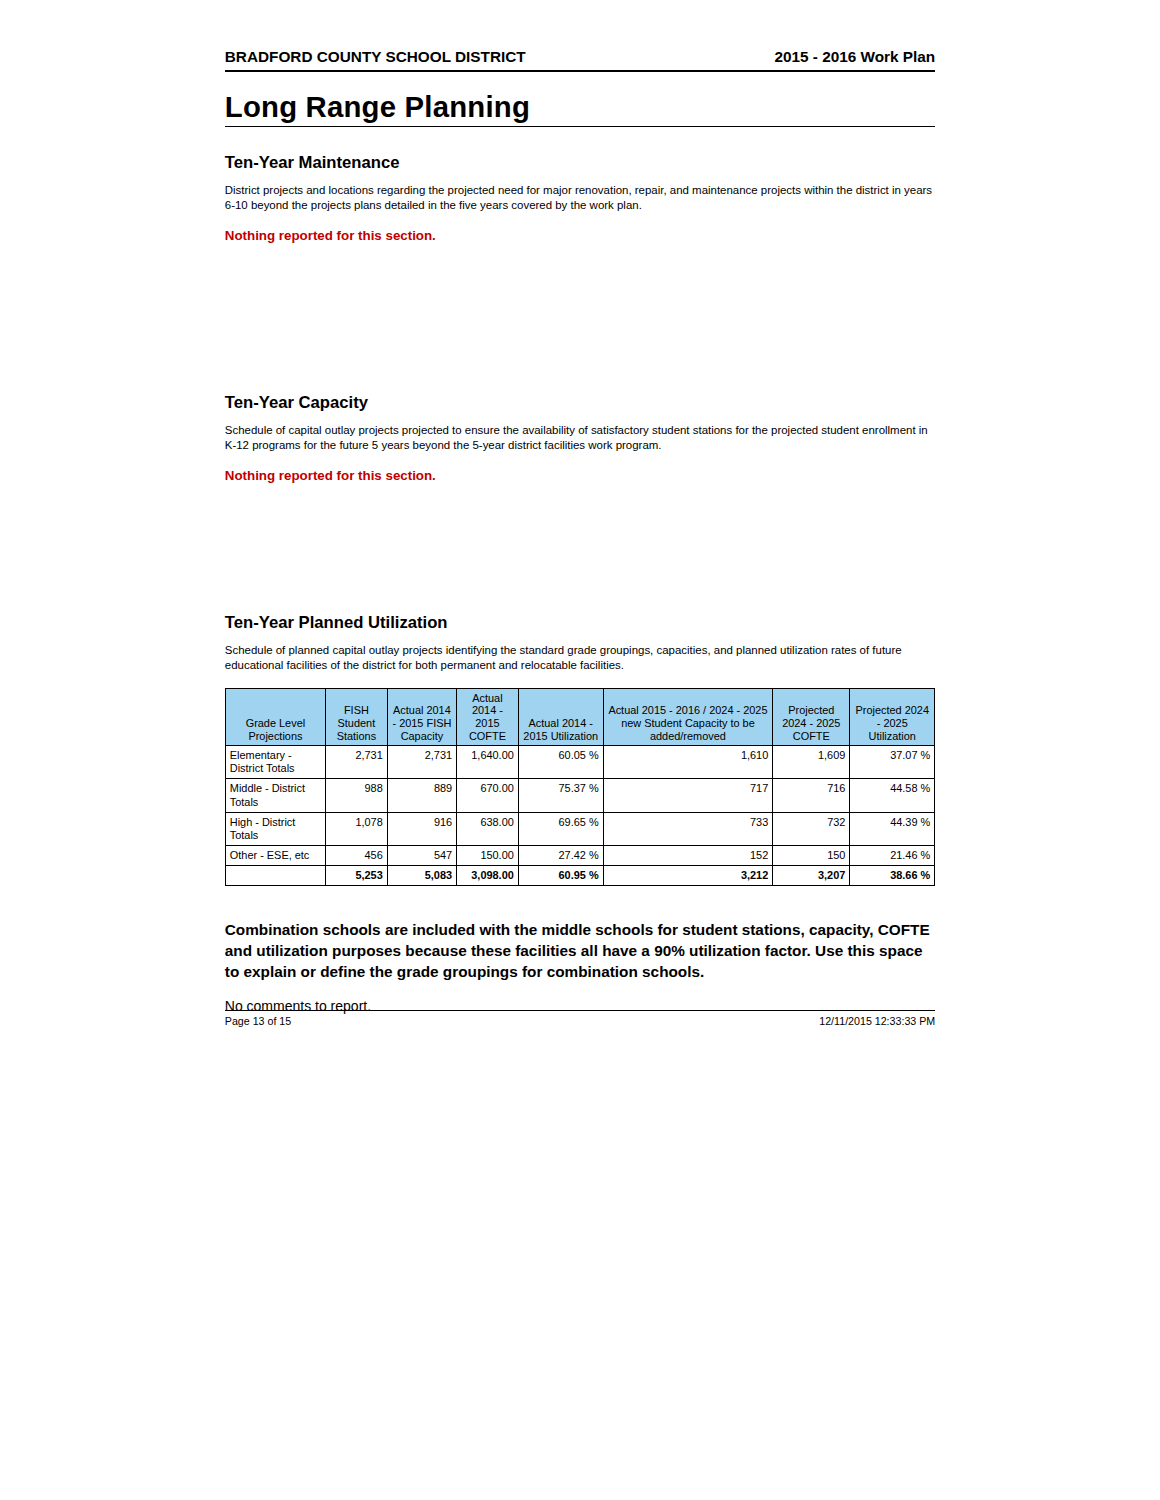BRADFORD COUNTY SCHOOL DISTRICT
2015 - 2016 Work Plan
Long Range Planning
Ten-Year Maintenance
District projects and locations regarding the projected need for major renovation, repair, and maintenance projects within the district in years 6-10 beyond the projects plans detailed in the five years covered by the work plan.
Nothing reported for this section.
Ten-Year Capacity
Schedule of capital outlay projects projected to ensure the availability of satisfactory student stations for the projected student enrollment in K-12 programs for the future 5 years beyond the 5-year district facilities work program.
Nothing reported for this section.
Ten-Year Planned Utilization
Schedule of planned capital outlay projects identifying the standard grade groupings, capacities, and planned utilization rates of future educational facilities of the district for both permanent and relocatable facilities.
| Grade Level Projections | FISH Student Stations | Actual 2014 - 2015 FISH Capacity | Actual 2014 - 2015 COFTE | Actual 2014 - 2015 Utilization | Actual 2015 - 2016 / 2024 - 2025 new Student Capacity to be added/removed | Projected 2024 - 2025 COFTE | Projected 2024 - 2025 Utilization |
| --- | --- | --- | --- | --- | --- | --- | --- |
| Elementary - District Totals | 2,731 | 2,731 | 1,640.00 | 60.05 % | 1,610 | 1,609 | 37.07 % |
| Middle - District Totals | 988 | 889 | 670.00 | 75.37 % | 717 | 716 | 44.58 % |
| High - District Totals | 1,078 | 916 | 638.00 | 69.65 % | 733 | 732 | 44.39 % |
| Other - ESE, etc | 456 | 547 | 150.00 | 27.42 % | 152 | 150 | 21.46 % |
| | 5,253 | 5,083 | 3,098.00 | 60.95 % | 3,212 | 3,207 | 38.66 % |
Combination schools are included with the middle schools for student stations, capacity, COFTE and utilization purposes because these facilities all have a 90% utilization factor. Use this space to explain or define the grade groupings for combination schools.
No comments to report.
Page 13 of 15
12/11/2015 12:33:33 PM